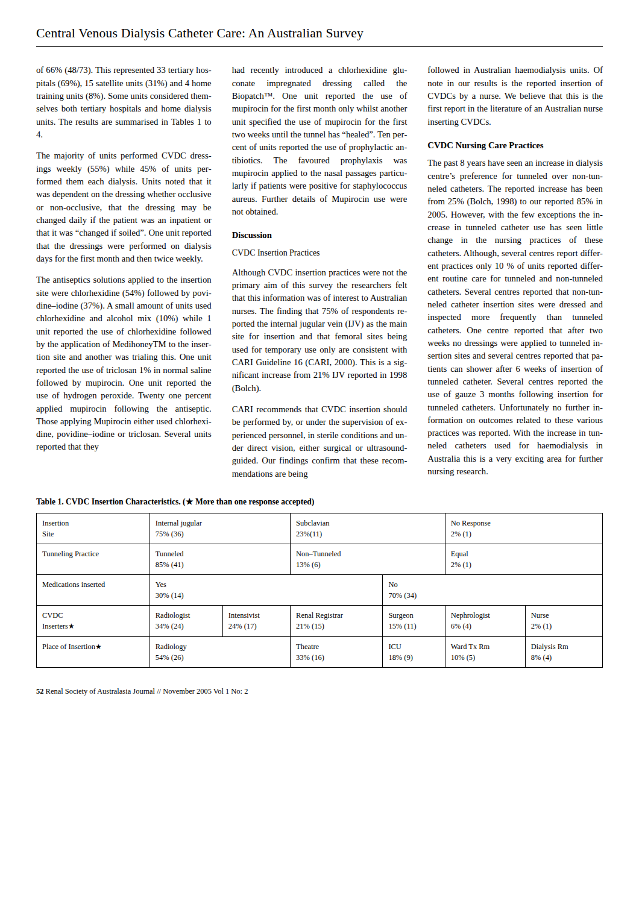Central Venous Dialysis Catheter Care: An Australian Survey
of 66% (48/73). This represented 33 tertiary hospitals (69%), 15 satellite units (31%) and 4 home training units (8%). Some units considered themselves both tertiary hospitals and home dialysis units. The results are summarised in Tables 1 to 4.
The majority of units performed CVDC dressings weekly (55%) while 45% of units performed them each dialysis. Units noted that it was dependent on the dressing whether occlusive or non-occlusive, that the dressing may be changed daily if the patient was an inpatient or that it was “changed if soiled”. One unit reported that the dressings were performed on dialysis days for the first month and then twice weekly.
The antiseptics solutions applied to the insertion site were chlorhexidine (54%) followed by povidine–iodine (37%). A small amount of units used chlorhexidine and alcohol mix (10%) while 1 unit reported the use of chlorhexidine followed by the application of MedihoneyTM to the insertion site and another was trialing this. One unit reported the use of triclosan 1% in normal saline followed by mupirocin. One unit reported the use of hydrogen peroxide. Twenty one percent applied mupirocin following the antiseptic. Those applying Mupirocin either used chlorhexidine, povidine–iodine or triclosan. Several units reported that they
had recently introduced a chlorhexidine gluconate impregnated dressing called the Biopatch™. One unit reported the use of mupirocin for the first month only whilst another unit specified the use of mupirocin for the first two weeks until the tunnel has “healed”. Ten percent of units reported the use of prophylactic antibiotics. The favoured prophylaxis was mupirocin applied to the nasal passages particularly if patients were positive for staphylococcus aureus. Further details of Mupirocin use were not obtained.
Discussion
CVDC Insertion Practices
Although CVDC insertion practices were not the primary aim of this survey the researchers felt that this information was of interest to Australian nurses. The finding that 75% of respondents reported the internal jugular vein (IJV) as the main site for insertion and that femoral sites being used for temporary use only are consistent with CARI Guideline 16 (CARI, 2000). This is a significant increase from 21% IJV reported in 1998 (Bolch).
CARI recommends that CVDC insertion should be performed by, or under the supervision of experienced personnel, in sterile conditions and under direct vision, either surgical or ultrasound-guided. Our findings confirm that these recommendations are being
followed in Australian haemodialysis units. Of note in our results is the reported insertion of CVDCs by a nurse. We believe that this is the first report in the literature of an Australian nurse inserting CVDCs.
CVDC Nursing Care Practices
The past 8 years have seen an increase in dialysis centre’s preference for tunneled over non-tunneled catheters. The reported increase has been from 25% (Bolch, 1998) to our reported 85% in 2005. However, with the few exceptions the increase in tunneled catheter use has seen little change in the nursing practices of these catheters. Although, several centres report different practices only 10 % of units reported different routine care for tunneled and non-tunneled catheters. Several centres reported that non-tunneled catheter insertion sites were dressed and inspected more frequently than tunneled catheters. One centre reported that after two weeks no dressings were applied to tunneled insertion sites and several centres reported that patients can shower after 6 weeks of insertion of tunneled catheter. Several centres reported the use of gauze 3 months following insertion for tunneled catheters. Unfortunately no further information on outcomes related to these various practices was reported. With the increase in tunneled catheters used for haemodialysis in Australia this is a very exciting area for further nursing research.
Table 1. CVDC Insertion Characteristics. (★ More than one response accepted)
| Insertion Site | Internal jugular 75% (36) | Subclavian 23%(11) | No Response 2% (1) |
| Tunneling Practice | Tunneled 85% (41) | Non–Tunneled 13% (6) | Equal 2% (1) |
| Medications inserted | Yes 30% (14) | No 70% (34) |
| CVDC Inserters★ | Radiologist 34% (24) | Intensivist 24% (17) | Renal Registrar 21% (15) | Surgeon 15% (11) | Nephrologist 6% (4) | Nurse 2% (1) |
| Place of Insertion★ | Radiology 54% (26) | Theatre 33% (16) | ICU 18% (9) | Ward Tx Rm 10% (5) | Dialysis Rm 8% (4) |
52 Renal Society of Australasia Journal // November 2005 Vol 1 No: 2